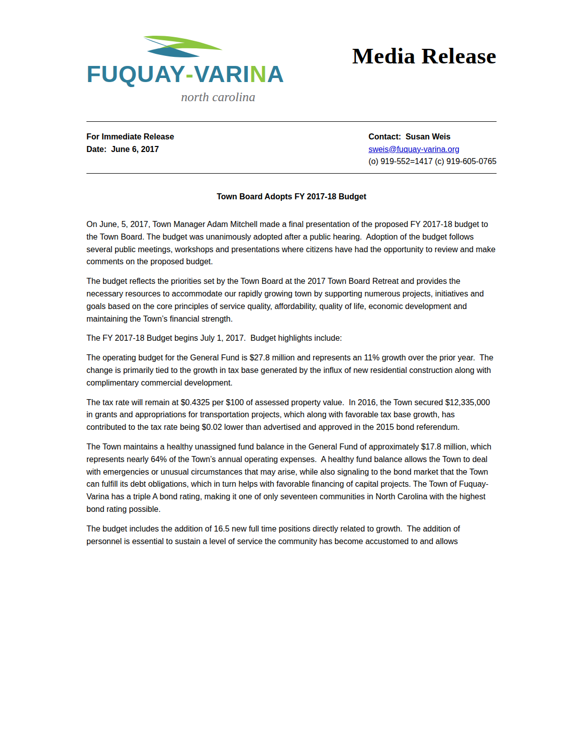Fuquay-Varina North Carolina FUQUAY-VARINA north carolina
Media Release
For Immediate Release
Date: June 6, 2017
Contact: Susan Weis
sweis@fuquay-varina.org
(o) 919-552=1417 (c) 919-605-0765
Town Board Adopts FY 2017-18 Budget
On June, 5, 2017, Town Manager Adam Mitchell made a final presentation of the proposed FY 2017-18 budget to the Town Board. The budget was unanimously adopted after a public hearing. Adoption of the budget follows several public meetings, workshops and presentations where citizens have had the opportunity to review and make comments on the proposed budget.
The budget reflects the priorities set by the Town Board at the 2017 Town Board Retreat and provides the necessary resources to accommodate our rapidly growing town by supporting numerous projects, initiatives and goals based on the core principles of service quality, affordability, quality of life, economic development and maintaining the Town’s financial strength.
The FY 2017-18 Budget begins July 1, 2017. Budget highlights include:
The operating budget for the General Fund is $27.8 million and represents an 11% growth over the prior year. The change is primarily tied to the growth in tax base generated by the influx of new residential construction along with complimentary commercial development.
The tax rate will remain at $0.4325 per $100 of assessed property value. In 2016, the Town secured $12,335,000 in grants and appropriations for transportation projects, which along with favorable tax base growth, has contributed to the tax rate being $0.02 lower than advertised and approved in the 2015 bond referendum.
The Town maintains a healthy unassigned fund balance in the General Fund of approximately $17.8 million, which represents nearly 64% of the Town’s annual operating expenses. A healthy fund balance allows the Town to deal with emergencies or unusual circumstances that may arise, while also signaling to the bond market that the Town can fulfill its debt obligations, which in turn helps with favorable financing of capital projects. The Town of Fuquay-Varina has a triple A bond rating, making it one of only seventeen communities in North Carolina with the highest bond rating possible.
The budget includes the addition of 16.5 new full time positions directly related to growth. The addition of personnel is essential to sustain a level of service the community has become accustomed to and allows